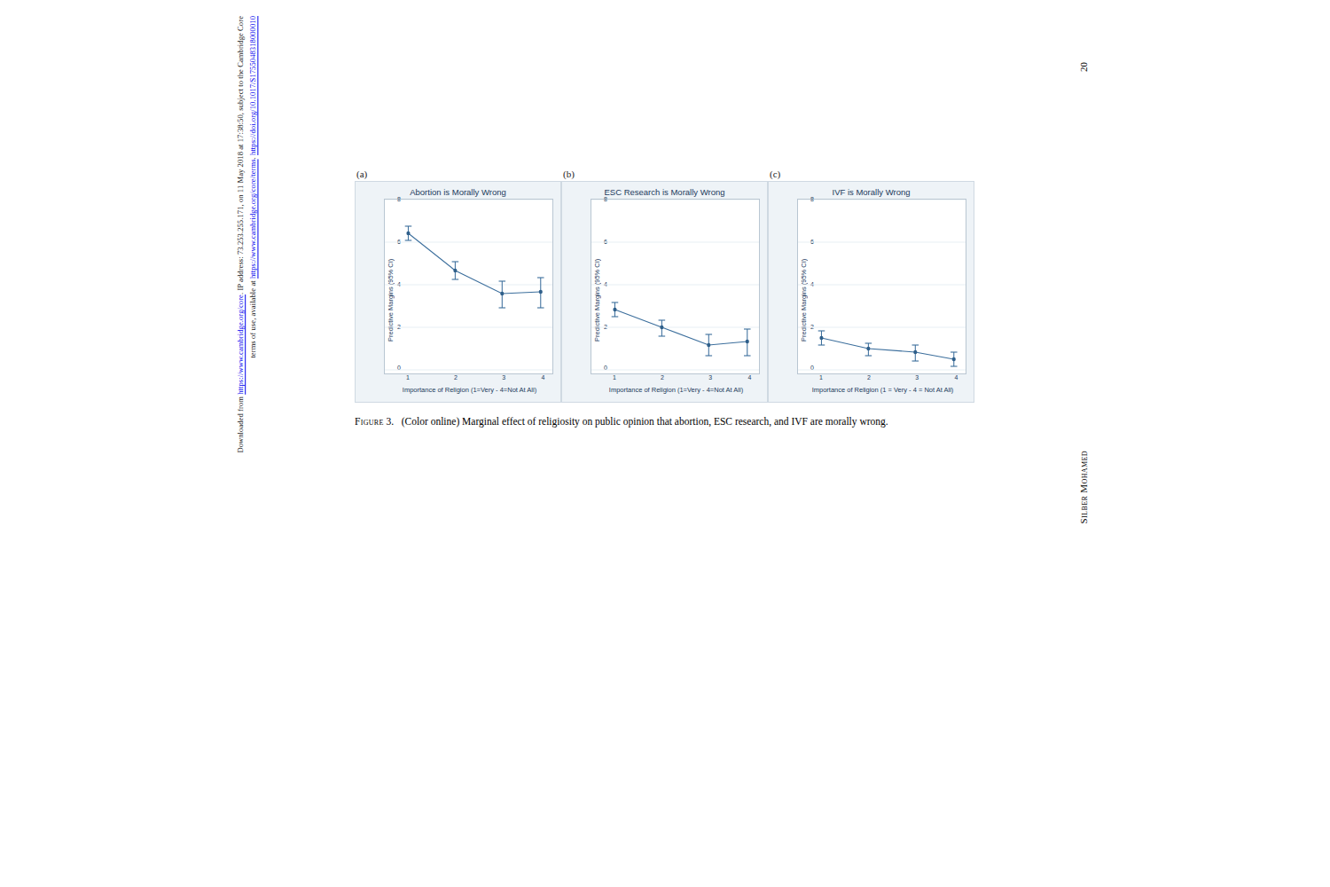Downloaded from https://www.cambridge.org/core. IP address: 73.253.255.171, on 11 May 2018 at 17:38:50, subject to the Cambridge Core
terms of use, available at https://www.cambridge.org/core/terms. https://doi.org/10.1017/S1755048318000010
20
Silber Mohamed
(a)
Abortion is Morally Wrong
Predictive Margins (95% CI)
8
6
4
2
0
1 2 3 4
Importance of Religion (1=Very - 4=Not At All)
(b)
ESC Research is Morally Wrong
Predictive Margins (95% CI)
8
6
4
2
0
1 2 3 4
Importance of Religion (1=Very - 4=Not At All)
(c)
IVF is Morally Wrong
Predictive Margins (95% CI)
8
6
4
2
0
1 2 3 4
Importance of Religion (1 = Very - 4 = Not At All)
Figure 3. (Color online) Marginal effect of religiosity on public opinion that abortion, ESC research, and IVF are morally wrong.